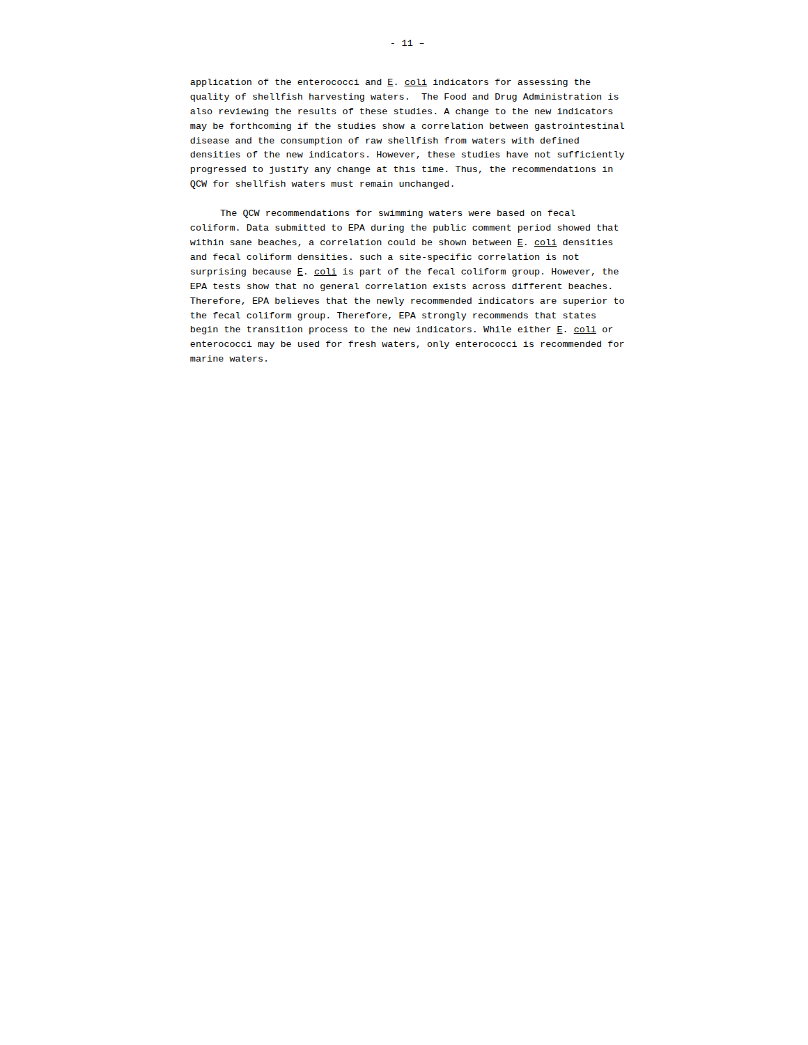- 11 –
application of the enterococci and E. coli indicators for assessing the quality of shellfish harvesting waters. The Food and Drug Administration is also reviewing the results of these studies. A change to the new indicators may be forthcoming if the studies show a correlation between gastrointestinal disease and the consumption of raw shellfish from waters with defined densities of the new indicators. However, these studies have not sufficiently progressed to justify any change at this time. Thus, the recommendations in QCW for shellfish waters must remain unchanged.
The QCW recommendations for swimming waters were based on fecal coliform. Data submitted to EPA during the public comment period showed that within sane beaches, a correlation could be shown between E. coli densities and fecal coliform densities. such a site-specific correlation is not surprising because E. coli is part of the fecal coliform group. However, the EPA tests show that no general correlation exists across different beaches. Therefore, EPA believes that the newly recommended indicators are superior to the fecal coliform group. Therefore, EPA strongly recommends that states begin the transition process to the new indicators. While either E. coli or enterococci may be used for fresh waters, only enterococci is recommended for marine waters.